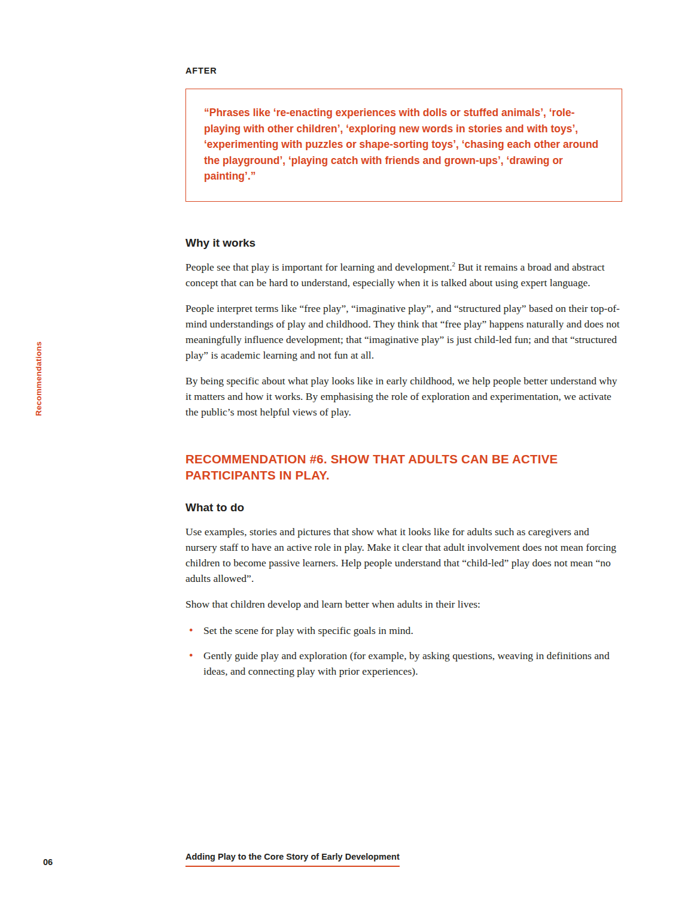Recommendations
AFTER
“Phrases like ‘re-enacting experiences with dolls or stuffed animals’, ‘role-playing with other children’, ‘exploring new words in stories and with toys’, ‘experimenting with puzzles or shape-sorting toys’, ‘chasing each other around the playground’, ‘playing catch with friends and grown-ups’, ‘drawing or painting’.”
Why it works
People see that play is important for learning and development.2 But it remains a broad and abstract concept that can be hard to understand, especially when it is talked about using expert language.
People interpret terms like “free play”, “imaginative play”, and “structured play” based on their top-of-mind understandings of play and childhood. They think that “free play” happens naturally and does not meaningfully influence development; that “imaginative play” is just child-led fun; and that “structured play” is academic learning and not fun at all.
By being specific about what play looks like in early childhood, we help people better understand why it matters and how it works. By emphasising the role of exploration and experimentation, we activate the public’s most helpful views of play.
Recommendation #6. Show that adults can be active participants in play.
What to do
Use examples, stories and pictures that show what it looks like for adults such as caregivers and nursery staff to have an active role in play. Make it clear that adult involvement does not mean forcing children to become passive learners. Help people understand that “child-led” play does not mean “no adults allowed”.
Show that children develop and learn better when adults in their lives:
Set the scene for play with specific goals in mind.
Gently guide play and exploration (for example, by asking questions, weaving in definitions and ideas, and connecting play with prior experiences).
06 Adding Play to the Core Story of Early Development